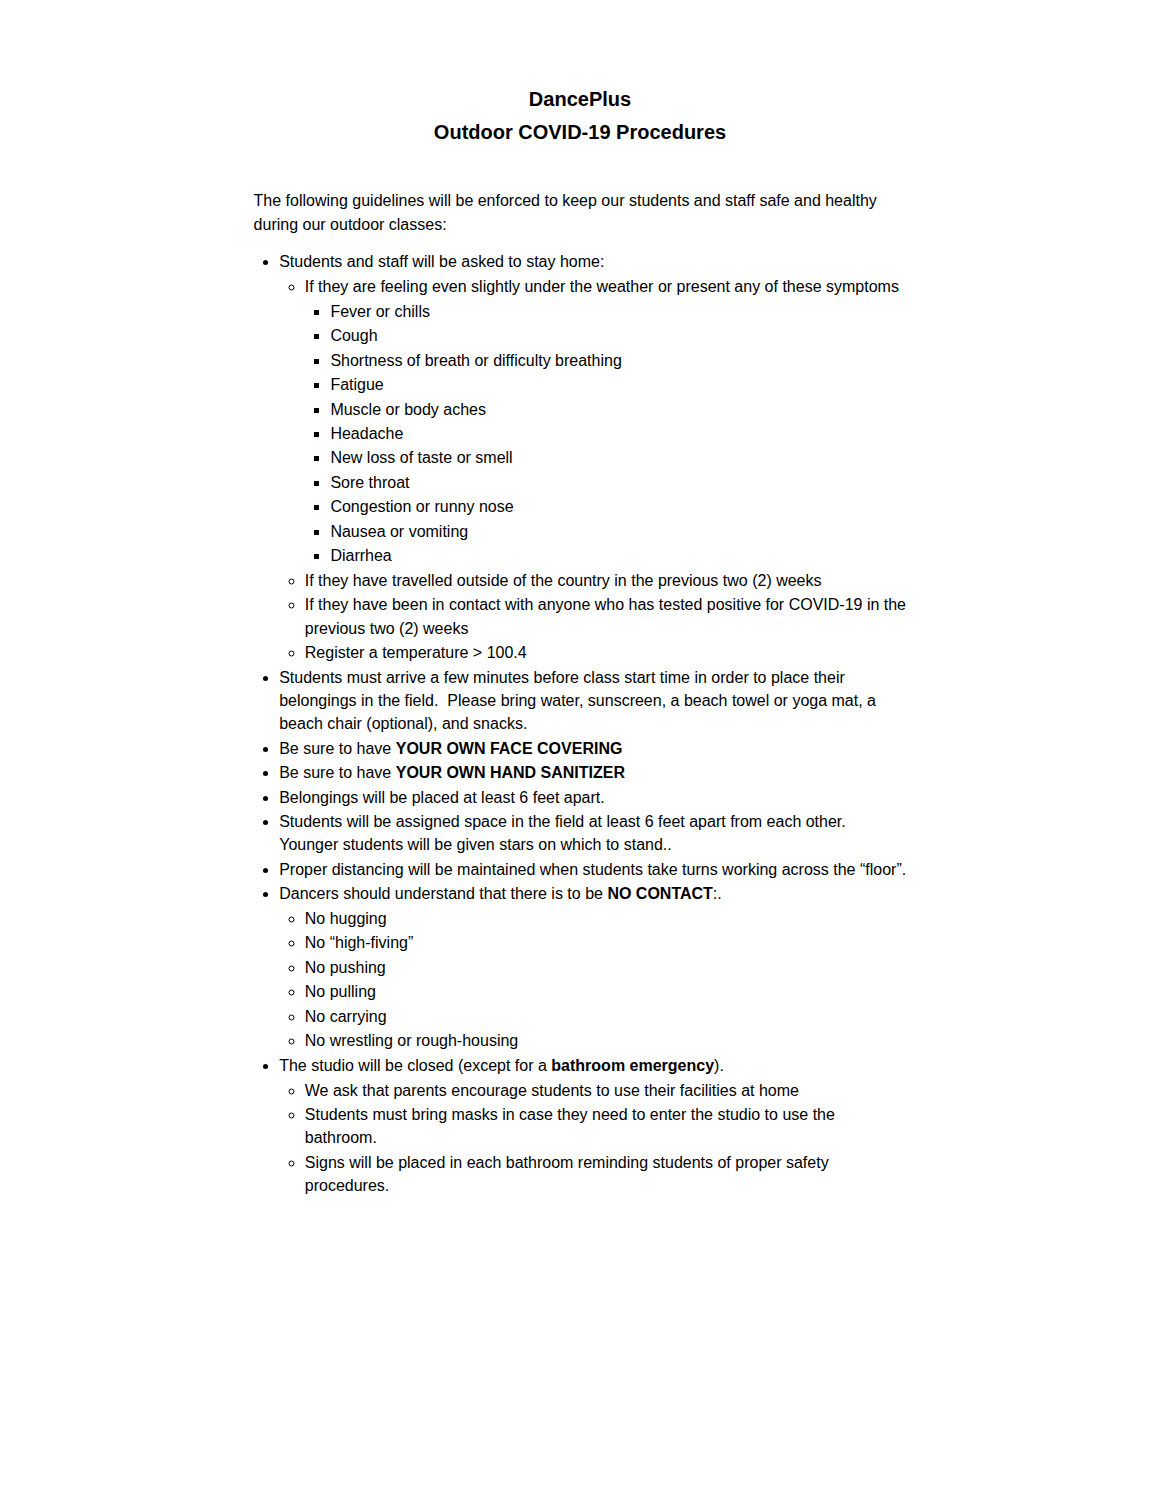DancePlus
Outdoor COVID-19 Procedures
The following guidelines will be enforced to keep our students and staff safe and healthy during our outdoor classes:
Students and staff will be asked to stay home:
If they are feeling even slightly under the weather or present any of these symptoms
Fever or chills
Cough
Shortness of breath or difficulty breathing
Fatigue
Muscle or body aches
Headache
New loss of taste or smell
Sore throat
Congestion or runny nose
Nausea or vomiting
Diarrhea
If they have travelled outside of the country in the previous two (2) weeks
If they have been in contact with anyone who has tested positive for COVID-19 in the previous two (2) weeks
Register a temperature > 100.4
Students must arrive a few minutes before class start time in order to place their belongings in the field. Please bring water, sunscreen, a beach towel or yoga mat, a beach chair (optional), and snacks.
Be sure to have YOUR OWN FACE COVERING
Be sure to have YOUR OWN HAND SANITIZER
Belongings will be placed at least 6 feet apart.
Students will be assigned space in the field at least 6 feet apart from each other. Younger students will be given stars on which to stand..
Proper distancing will be maintained when students take turns working across the “floor”.
Dancers should understand that there is to be NO CONTACT:.
No hugging
No “high-fiving”
No pushing
No pulling
No carrying
No wrestling or rough-housing
The studio will be closed (except for a bathroom emergency).
We ask that parents encourage students to use their facilities at home
Students must bring masks in case they need to enter the studio to use the bathroom.
Signs will be placed in each bathroom reminding students of proper safety procedures.